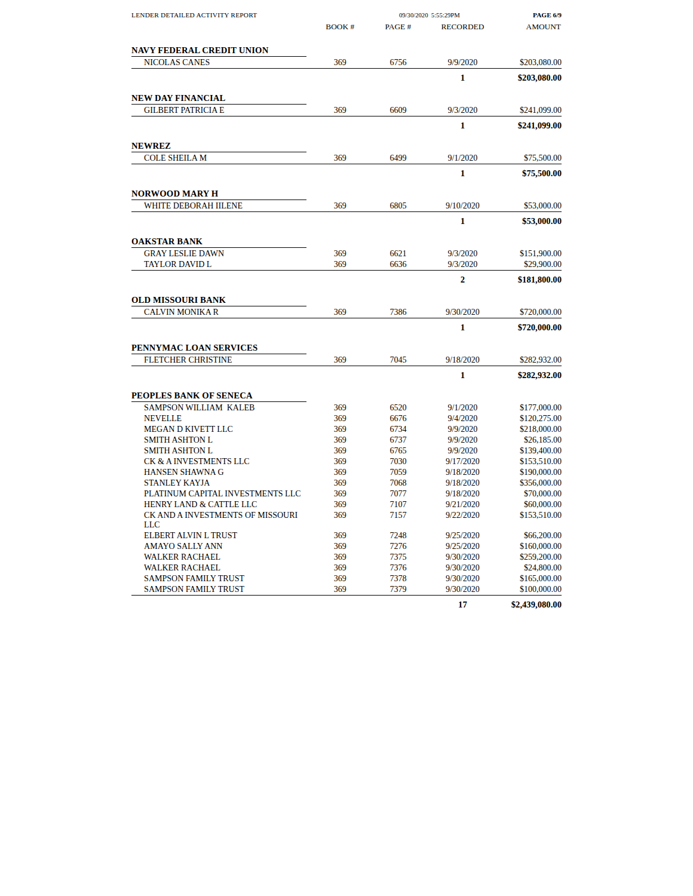LENDER DETAILED ACTIVITY REPORT 09/30/2020 5:55:29PM PAGE 6/9
| | BOOK # | PAGE # | RECORDED | AMOUNT |
| --- | --- | --- | --- | --- |
| NAVY FEDERAL CREDIT UNION | | | | |
| NICOLAS CANES | 369 | 6756 | 9/9/2020 | $203,080.00 |
| | | | 1 | $203,080.00 |
| NEW DAY FINANCIAL | | | | |
| GILBERT PATRICIA E | 369 | 6609 | 9/3/2020 | $241,099.00 |
| | | | 1 | $241,099.00 |
| NEWREZ | | | | |
| COLE SHEILA M | 369 | 6499 | 9/1/2020 | $75,500.00 |
| | | | 1 | $75,500.00 |
| NORWOOD MARY H | | | | |
| WHITE DEBORAH IILENE | 369 | 6805 | 9/10/2020 | $53,000.00 |
| | | | 1 | $53,000.00 |
| OAKSTAR BANK | | | | |
| GRAY LESLIE DAWN | 369 | 6621 | 9/3/2020 | $151,900.00 |
| TAYLOR DAVID L | 369 | 6636 | 9/3/2020 | $29,900.00 |
| | | | 2 | $181,800.00 |
| OLD MISSOURI BANK | | | | |
| CALVIN MONIKA R | 369 | 7386 | 9/30/2020 | $720,000.00 |
| | | | 1 | $720,000.00 |
| PENNYMAC LOAN SERVICES | | | | |
| FLETCHER CHRISTINE | 369 | 7045 | 9/18/2020 | $282,932.00 |
| | | | 1 | $282,932.00 |
| PEOPLES BANK OF SENECA | | | | |
| SAMPSON WILLIAM KALEB | 369 | 6520 | 9/1/2020 | $177,000.00 |
| NEVELLE | 369 | 6676 | 9/4/2020 | $120,275.00 |
| MEGAN D KIVETT LLC | 369 | 6734 | 9/9/2020 | $218,000.00 |
| SMITH ASHTON L | 369 | 6737 | 9/9/2020 | $26,185.00 |
| SMITH ASHTON L | 369 | 6765 | 9/9/2020 | $139,400.00 |
| CK & A INVESTMENTS LLC | 369 | 7030 | 9/17/2020 | $153,510.00 |
| HANSEN SHAWNA G | 369 | 7059 | 9/18/2020 | $190,000.00 |
| STANLEY KAYJA | 369 | 7068 | 9/18/2020 | $356,000.00 |
| PLATINUM CAPITAL INVESTMENTS LLC | 369 | 7077 | 9/18/2020 | $70,000.00 |
| HENRY LAND & CATTLE LLC | 369 | 7107 | 9/21/2020 | $60,000.00 |
| CK AND A INVESTMENTS OF MISSOURI LLC | 369 | 7157 | 9/22/2020 | $153,510.00 |
| ELBERT ALVIN L TRUST | 369 | 7248 | 9/25/2020 | $66,200.00 |
| AMAYO SALLY ANN | 369 | 7276 | 9/25/2020 | $160,000.00 |
| WALKER RACHAEL | 369 | 7375 | 9/30/2020 | $259,200.00 |
| WALKER RACHAEL | 369 | 7376 | 9/30/2020 | $24,800.00 |
| SAMPSON FAMILY TRUST | 369 | 7378 | 9/30/2020 | $165,000.00 |
| SAMPSON FAMILY TRUST | 369 | 7379 | 9/30/2020 | $100,000.00 |
| | | | 17 | $2,439,080.00 |